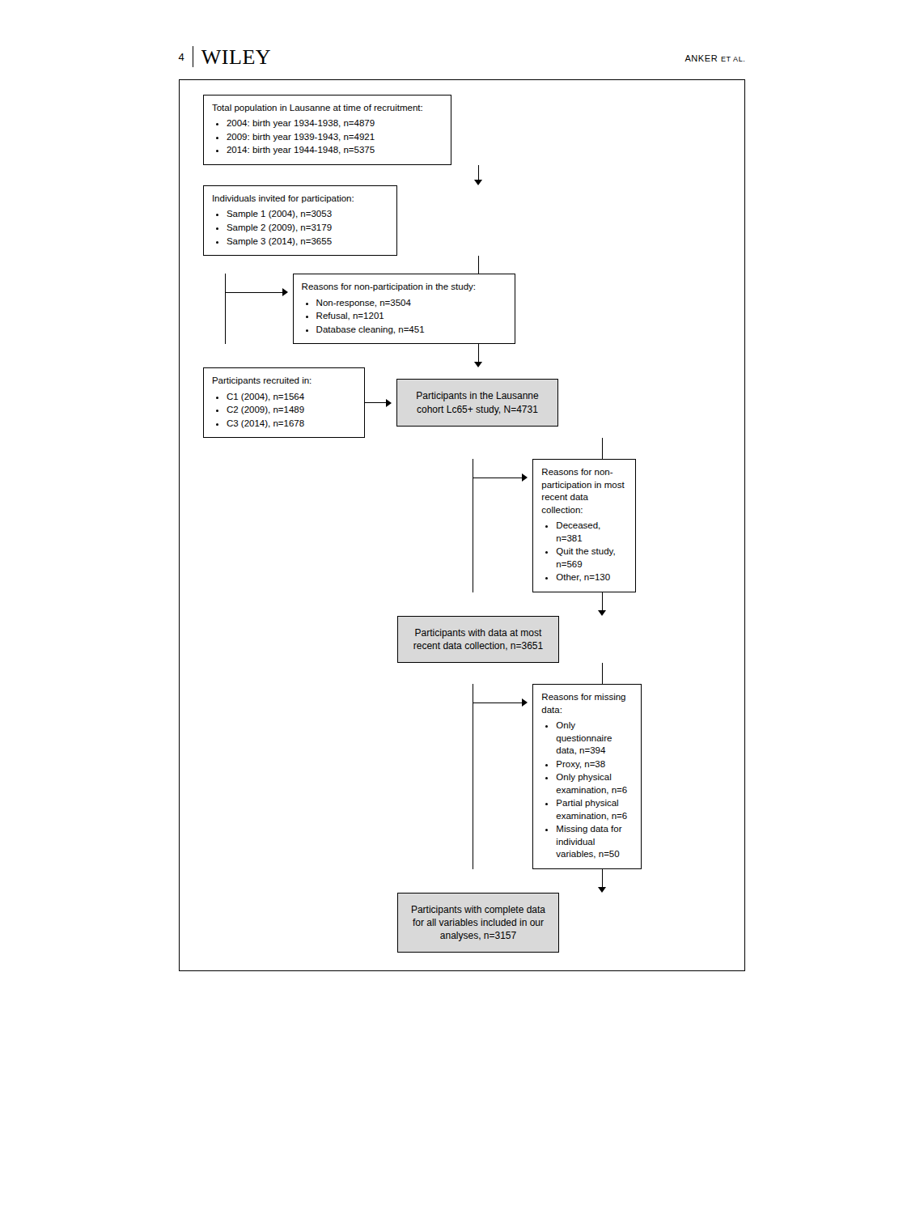4 WILEY
ANKER ET AL.
Total population in Lausanne at time of recruitment:
2004: birth year 1934-1938, n=4879
2009: birth year 1939-1943, n=4921
2014: birth year 1944-1948, n=5375
Individuals invited for participation:
Sample 1 (2004), n=3053
Sample 2 (2009), n=3179
Sample 3 (2014), n=3655
Reasons for non-participation in the study:
Non-response, n=3504
Refusal, n=1201
Database cleaning, n=451
Participants recruited in:
C1 (2004), n=1564
C2 (2009), n=1489
C3 (2014), n=1678
Participants in the Lausanne cohort Lc65+ study, N=4731
Reasons for non-participation in most recent data collection:
Deceased, n=381
Quit the study, n=569
Other, n=130
Participants with data at most recent data collection, n=3651
Reasons for missing data:
Only questionnaire data, n=394
Proxy, n=38
Only physical examination, n=6
Partial physical examination, n=6
Missing data for individual variables, n=50
Participants with complete data for all variables included in our analyses, n=3157